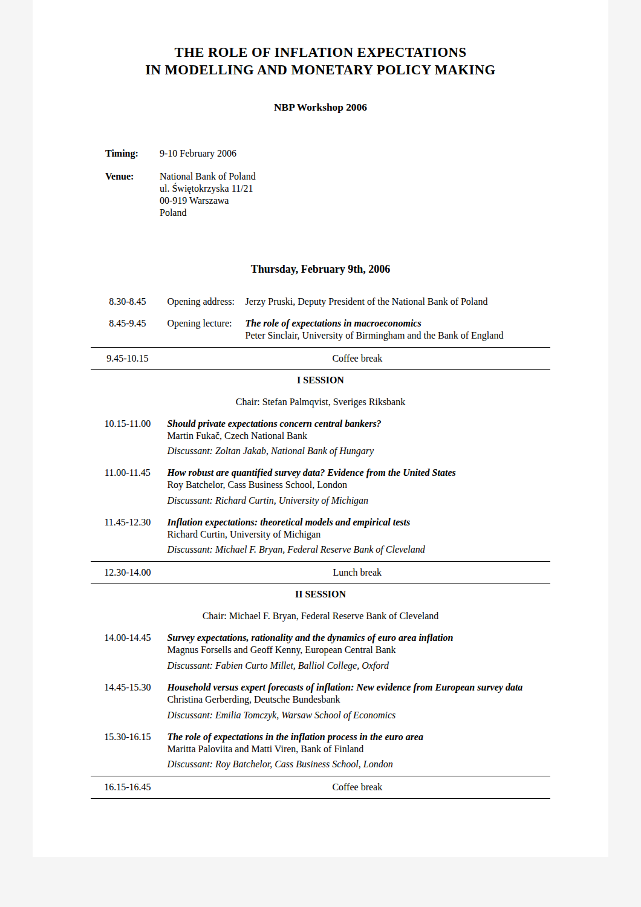THE ROLE OF INFLATION EXPECTATIONS
IN MODELLING AND MONETARY POLICY MAKING
NBP Workshop 2006
| Timing: | 9-10 February 2006 |
| Venue: | National Bank of Poland ul. Świętokrzyska 11/21 00-919 Warszawa Poland |
Thursday, February 9th, 2006
| 8.30-8.45 | Opening address: | Jerzy Pruski, Deputy President of the National Bank of Poland |
| 8.45-9.45 | Opening lecture: | The role of expectations in macroeconomics Peter Sinclair, University of Birmingham and the Bank of England |
| 9.45-10.15 | Coffee break |
| I SESSION |
| Chair: Stefan Palmqvist, Sveriges Riksbank |
| 10.15-11.00 | Should private expectations concern central bankers? Martin Fukač, Czech National Bank Discussant: Zoltan Jakab, National Bank of Hungary |
| 11.00-11.45 | How robust are quantified survey data? Evidence from the United States Roy Batchelor, Cass Business School, London Discussant: Richard Curtin, University of Michigan |
| 11.45-12.30 | Inflation expectations: theoretical models and empirical tests Richard Curtin, University of Michigan Discussant: Michael F. Bryan, Federal Reserve Bank of Cleveland |
| 12.30-14.00 | Lunch break |
| II SESSION |
| Chair: Michael F. Bryan, Federal Reserve Bank of Cleveland |
| 14.00-14.45 | Survey expectations, rationality and the dynamics of euro area inflation Magnus Forsells and Geoff Kenny, European Central Bank Discussant: Fabien Curto Millet, Balliol College, Oxford |
| 14.45-15.30 | Household versus expert forecasts of inflation: New evidence from European survey data Christina Gerberding, Deutsche Bundesbank Discussant: Emilia Tomczyk, Warsaw School of Economics |
| 15.30-16.15 | The role of expectations in the inflation process in the euro area Maritta Paloviita and Matti Viren, Bank of Finland Discussant: Roy Batchelor, Cass Business School, London |
| 16.15-16.45 | Coffee break |